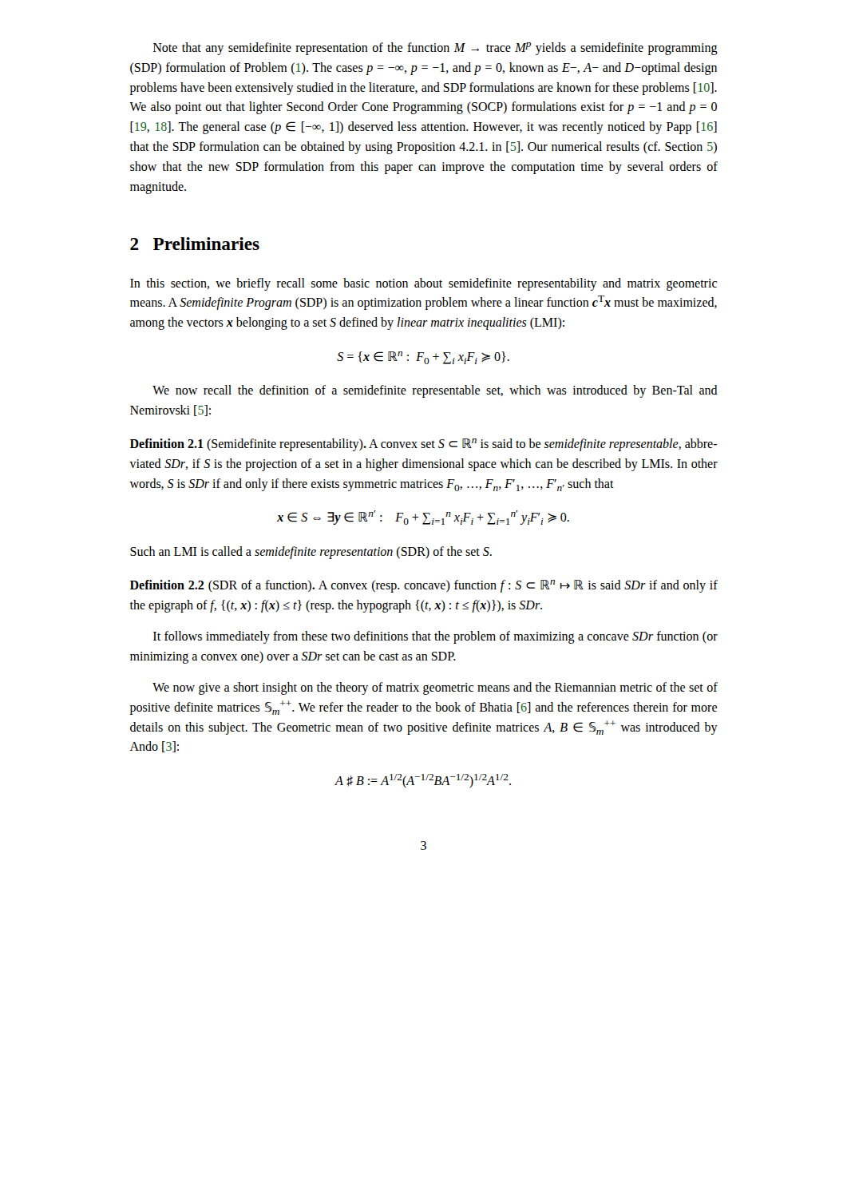Note that any semidefinite representation of the function M → trace Mp yields a semidefinite programming (SDP) formulation of Problem (1). The cases p = −∞, p = −1, and p = 0, known as E−, A− and D−optimal design problems have been extensively studied in the literature, and SDP formulations are known for these problems [10]. We also point out that lighter Second Order Cone Programming (SOCP) formulations exist for p = −1 and p = 0 [19, 18]. The general case (p ∈ [−∞, 1]) deserved less attention. However, it was recently noticed by Papp [16] that the SDP formulation can be obtained by using Proposition 4.2.1. in [5]. Our numerical results (cf. Section 5) show that the new SDP formulation from this paper can improve the computation time by several orders of magnitude.
2 Preliminaries
In this section, we briefly recall some basic notion about semidefinite representability and matrix geometric means. A Semidefinite Program (SDP) is an optimization problem where a linear function cTx must be maximized, among the vectors x belonging to a set S defined by linear matrix inequalities (LMI):
S = {x ∈ ℝn : F0 + ∑i xiFi ≽ 0}.
We now recall the definition of a semidefinite representable set, which was introduced by Ben-Tal and Nemirovski [5]:
Definition 2.1 (Semidefinite representability). A convex set S ⊂ ℝn is said to be semidefinite representable, abbreviated SDr, if S is the projection of a set in a higher dimensional space which can be described by LMIs. In other words, S is SDr if and only if there exists symmetric matrices F0, …, Fn, F′1, …, F′n′ such that
x ∈ S ⇔ ∃y ∈ ℝn′ : F0 + ∑i=1n xiFi + ∑i=1n′ yiF′i ≽ 0.
Such an LMI is called a semidefinite representation (SDR) of the set S.
Definition 2.2 (SDR of a function). A convex (resp. concave) function f : S ⊂ ℝn ↦ ℝ is said SDr if and only if the epigraph of f, {(t, x) : f(x) ≤ t} (resp. the hypograph {(t, x) : t ≤ f(x)}), is SDr.
It follows immediately from these two definitions that the problem of maximizing a concave SDr function (or minimizing a convex one) over a SDr set can be cast as an SDP.
We now give a short insight on the theory of matrix geometric means and the Riemannian metric of the set of positive definite matrices 𝕊m++. We refer the reader to the book of Bhatia [6] and the references therein for more details on this subject. The Geometric mean of two positive definite matrices A, B ∈ 𝕊m++ was introduced by Ando [3]:
A ♯ B := A1/2(A−1/2BA−1/2)1/2A1/2.
3